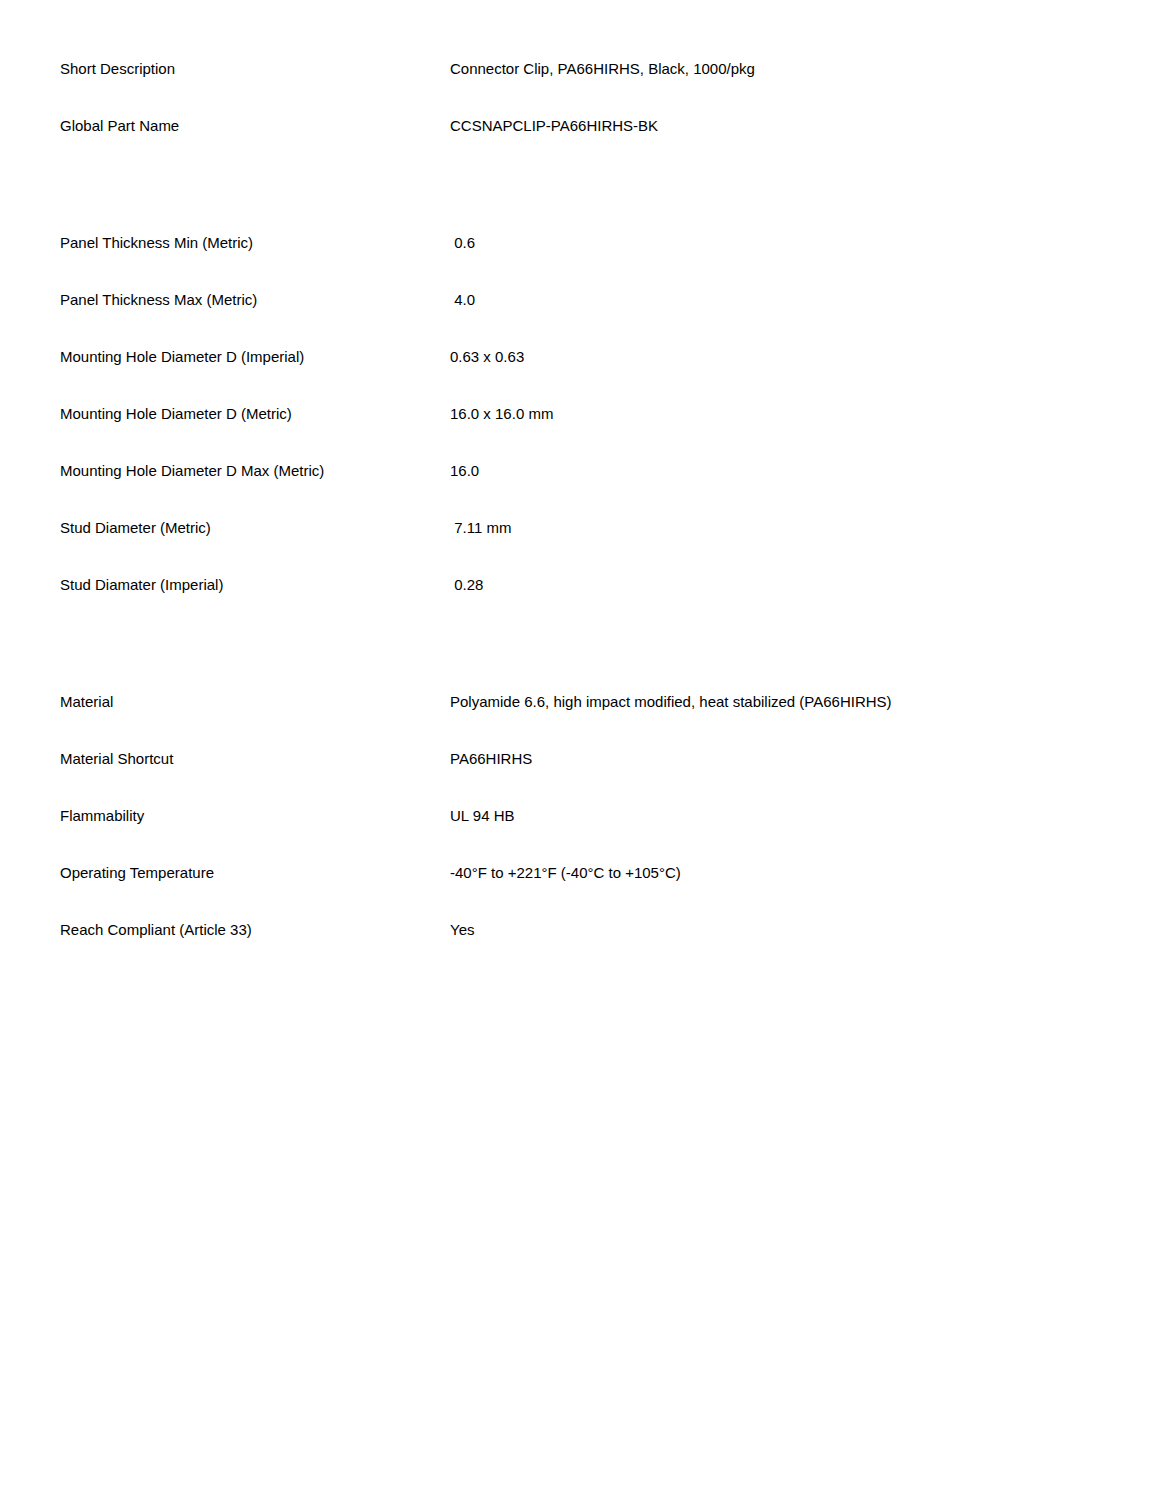| Short Description | Connector Clip, PA66HIRHS, Black, 1000/pkg |
| Global Part Name | CCSNAPCLIP-PA66HIRHS-BK |
| Panel Thickness Min (Metric) | 0.6 |
| Panel Thickness Max (Metric) | 4.0 |
| Mounting Hole Diameter D (Imperial) | 0.63 x 0.63 |
| Mounting Hole Diameter D (Metric) | 16.0 x 16.0 mm |
| Mounting Hole Diameter D Max (Metric) | 16.0 |
| Stud Diameter (Metric) | 7.11 mm |
| Stud Diamater (Imperial) | 0.28 |
| Material | Polyamide 6.6, high impact modified, heat stabilized (PA66HIRHS) |
| Material Shortcut | PA66HIRHS |
| Flammability | UL 94 HB |
| Operating Temperature | -40°F to +221°F (-40°C to +105°C) |
| Reach Compliant (Article 33) | Yes |